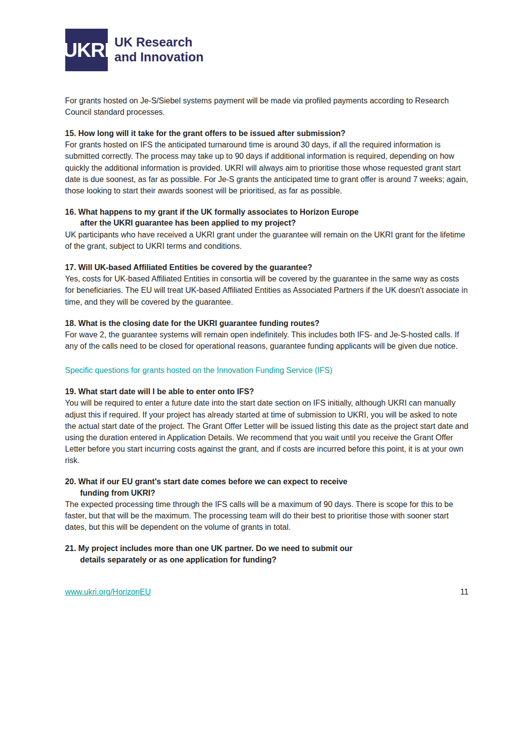UKRI
UK Research
and Innovation
For grants hosted on Je-S/Siebel systems payment will be made via profiled payments according to Research Council standard processes.
15. How long will it take for the grant offers to be issued after submission?
For grants hosted on IFS the anticipated turnaround time is around 30 days, if all the required information is submitted correctly. The process may take up to 90 days if additional information is required, depending on how quickly the additional information is provided. UKRI will always aim to prioritise those whose requested grant start date is due soonest, as far as possible. For Je-S grants the anticipated time to grant offer is around 7 weeks; again, those looking to start their awards soonest will be prioritised, as far as possible.
16. What happens to my grant if the UK formally associates to Horizon Europeafter the UKRI guarantee has been applied to my project?
UK participants who have received a UKRI grant under the guarantee will remain on the UKRI grant for the lifetime of the grant, subject to UKRI terms and conditions.
17. Will UK-based Affiliated Entities be covered by the guarantee?
Yes, costs for UK-based Affiliated Entities in consortia will be covered by the guarantee in the same way as costs for beneficiaries. The EU will treat UK-based Affiliated Entities as Associated Partners if the UK doesn't associate in time, and they will be covered by the guarantee.
18. What is the closing date for the UKRI guarantee funding routes?
For wave 2, the guarantee systems will remain open indefinitely. This includes both IFS- and Je-S-hosted calls. If any of the calls need to be closed for operational reasons, guarantee funding applicants will be given due notice.
Specific questions for grants hosted on the Innovation Funding Service (IFS)
19. What start date will I be able to enter onto IFS?
You will be required to enter a future date into the start date section on IFS initially, although UKRI can manually adjust this if required. If your project has already started at time of submission to UKRI, you will be asked to note the actual start date of the project. The Grant Offer Letter will be issued listing this date as the project start date and using the duration entered in Application Details. We recommend that you wait until you receive the Grant Offer Letter before you start incurring costs against the grant, and if costs are incurred before this point, it is at your own risk.
20. What if our EU grant's start date comes before we can expect to receivefunding from UKRI?
The expected processing time through the IFS calls will be a maximum of 90 days. There is scope for this to be faster, but that will be the maximum. The processing team will do their best to prioritise those with sooner start dates, but this will be dependent on the volume of grants in total.
21. My project includes more than one UK partner. Do we need to submit ourdetails separately or as one application for funding?
www.ukri.org/HorizonEU 11